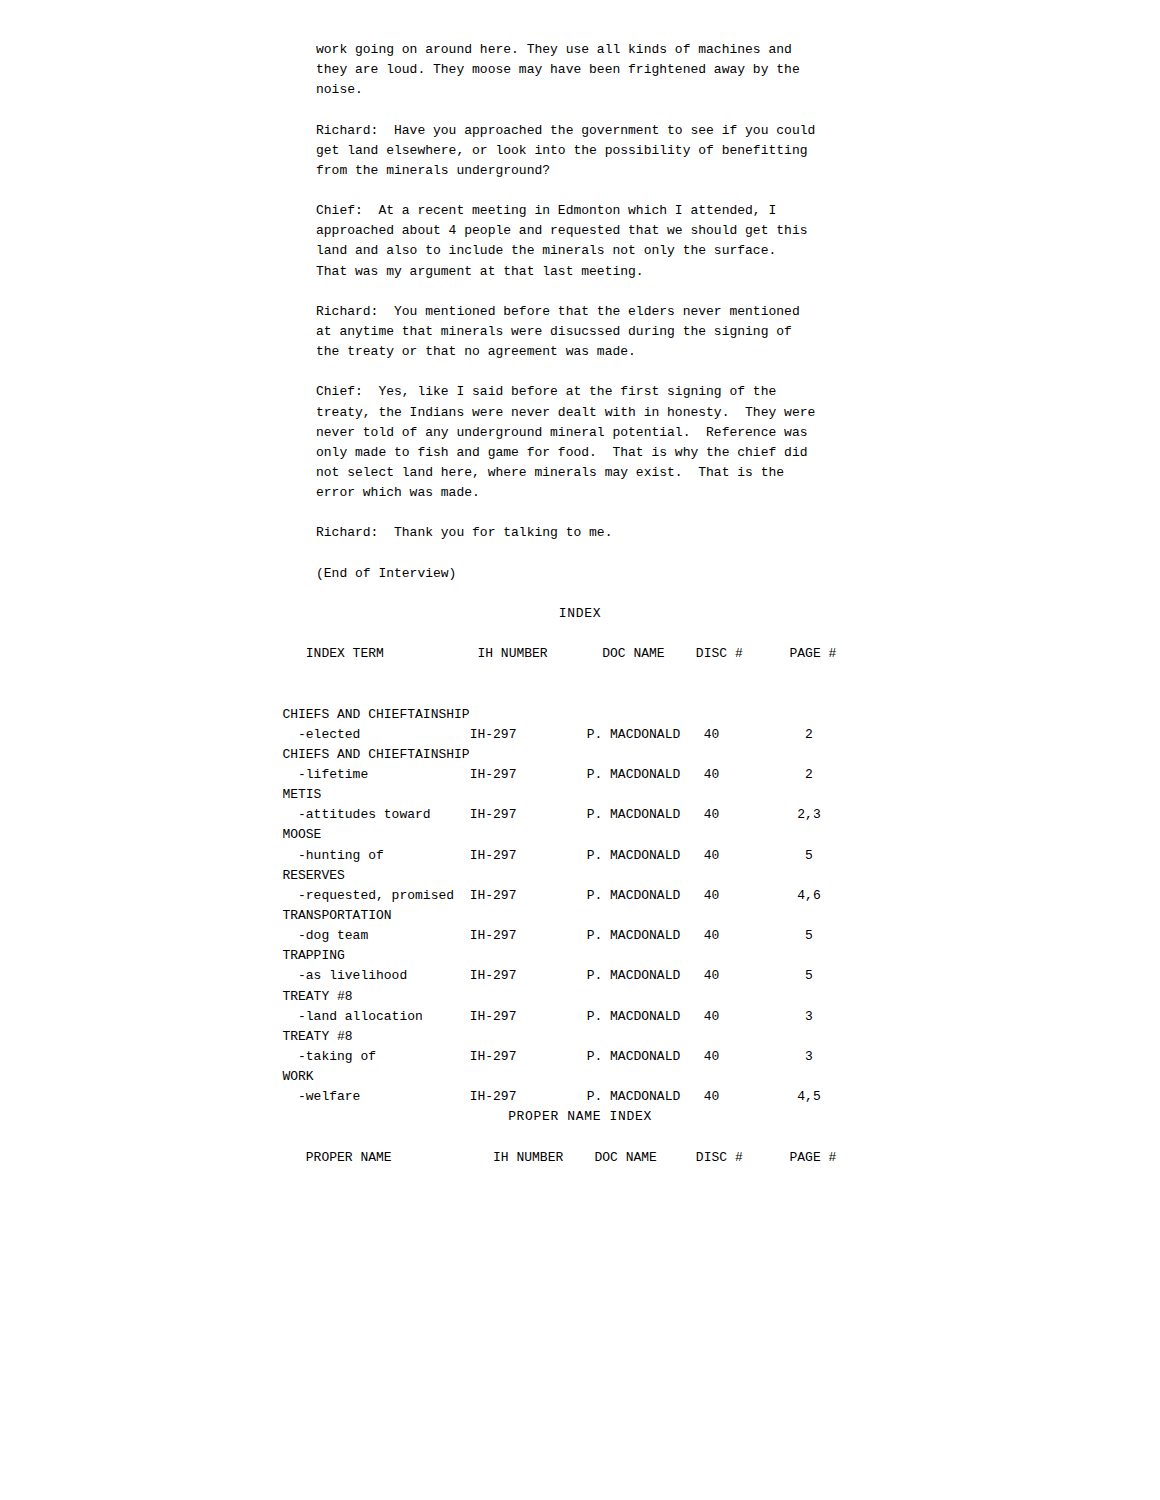work going on around here. They use all kinds of machines and they are loud. They moose may have been frightened away by the noise.
Richard: Have you approached the government to see if you could get land elsewhere, or look into the possibility of benefitting from the minerals underground?
Chief: At a recent meeting in Edmonton which I attended, I approached about 4 people and requested that we should get this land and also to include the minerals not only the surface. That was my argument at that last meeting.
Richard: You mentioned before that the elders never mentioned at anytime that minerals were disucssed during the signing of the treaty or that no agreement was made.
Chief: Yes, like I said before at the first signing of the treaty, the Indians were never dealt with in honesty. They were never told of any underground mineral potential. Reference was only made to fish and game for food. That is why the chief did not select land here, where minerals may exist. That is the error which was made.
Richard: Thank you for talking to me.
(End of Interview)
INDEX
   INDEX TERM            IH NUMBER       DOC NAME    DISC #      PAGE #


CHIEFS AND CHIEFTAINSHIP
  -elected              IH-297         P. MACDONALD   40           2
CHIEFS AND CHIEFTAINSHIP
  -lifetime             IH-297         P. MACDONALD   40           2
METIS
  -attitudes toward     IH-297         P. MACDONALD   40          2,3
MOOSE
  -hunting of           IH-297         P. MACDONALD   40           5
RESERVES
  -requested, promised  IH-297         P. MACDONALD   40          4,6
TRANSPORTATION
  -dog team             IH-297         P. MACDONALD   40           5
TRAPPING
  -as livelihood        IH-297         P. MACDONALD   40           5
TREATY #8
  -land allocation      IH-297         P. MACDONALD   40           3
TREATY #8
  -taking of            IH-297         P. MACDONALD   40           3
WORK
  -welfare              IH-297         P. MACDONALD   40          4,5
PROPER NAME INDEX
   PROPER NAME             IH NUMBER    DOC NAME     DISC #      PAGE #